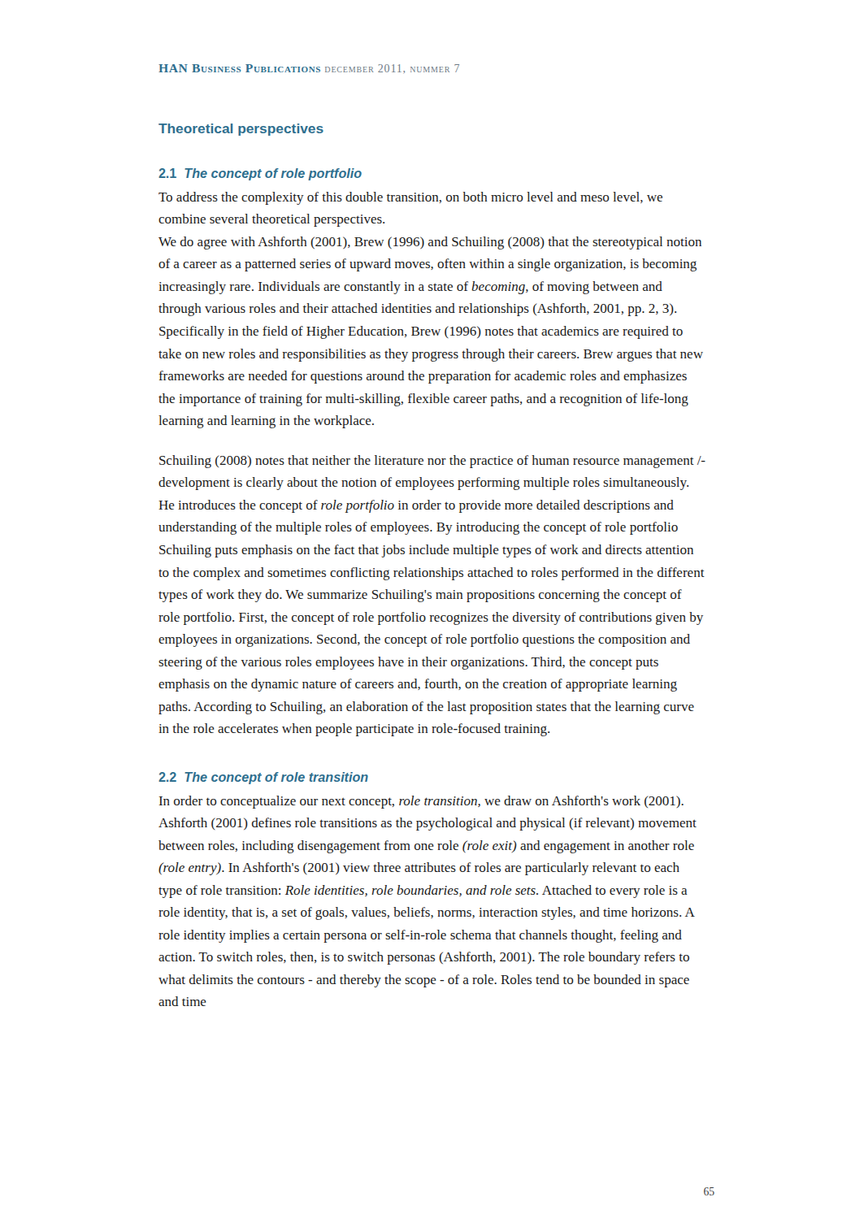HAN Business Publications december 2011, nummer 7
Theoretical perspectives
2.1 The concept of role portfolio
To address the complexity of this double transition, on both micro level and meso level, we combine several theoretical perspectives.
We do agree with Ashforth (2001), Brew (1996) and Schuiling (2008) that the stereotypical notion of a career as a patterned series of upward moves, often within a single organization, is becoming increasingly rare. Individuals are constantly in a state of becoming, of moving between and through various roles and their attached identities and relationships (Ashforth, 2001, pp. 2, 3). Specifically in the field of Higher Education, Brew (1996) notes that academics are required to take on new roles and responsibilities as they progress through their careers. Brew argues that new frameworks are needed for questions around the preparation for academic roles and emphasizes the importance of training for multi-skilling, flexible career paths, and a recognition of life-long learning and learning in the workplace.
Schuiling (2008) notes that neither the literature nor the practice of human resource management /- development is clearly about the notion of employees performing multiple roles simultaneously. He introduces the concept of role portfolio in order to provide more detailed descriptions and understanding of the multiple roles of employees. By introducing the concept of role portfolio Schuiling puts emphasis on the fact that jobs include multiple types of work and directs attention to the complex and sometimes conflicting relationships attached to roles performed in the different types of work they do. We summarize Schuiling's main propositions concerning the concept of role portfolio. First, the concept of role portfolio recognizes the diversity of contributions given by employees in organizations. Second, the concept of role portfolio questions the composition and steering of the various roles employees have in their organizations. Third, the concept puts emphasis on the dynamic nature of careers and, fourth, on the creation of appropriate learning paths. According to Schuiling, an elaboration of the last proposition states that the learning curve in the role accelerates when people participate in role-focused training.
2.2 The concept of role transition
In order to conceptualize our next concept, role transition, we draw on Ashforth's work (2001). Ashforth (2001) defines role transitions as the psychological and physical (if relevant) movement between roles, including disengagement from one role (role exit) and engagement in another role (role entry). In Ashforth's (2001) view three attributes of roles are particularly relevant to each type of role transition: Role identities, role boundaries, and role sets. Attached to every role is a role identity, that is, a set of goals, values, beliefs, norms, interaction styles, and time horizons. A role identity implies a certain persona or self-in-role schema that channels thought, feeling and action. To switch roles, then, is to switch personas (Ashforth, 2001). The role boundary refers to what delimits the contours - and thereby the scope - of a role. Roles tend to be bounded in space and time
65